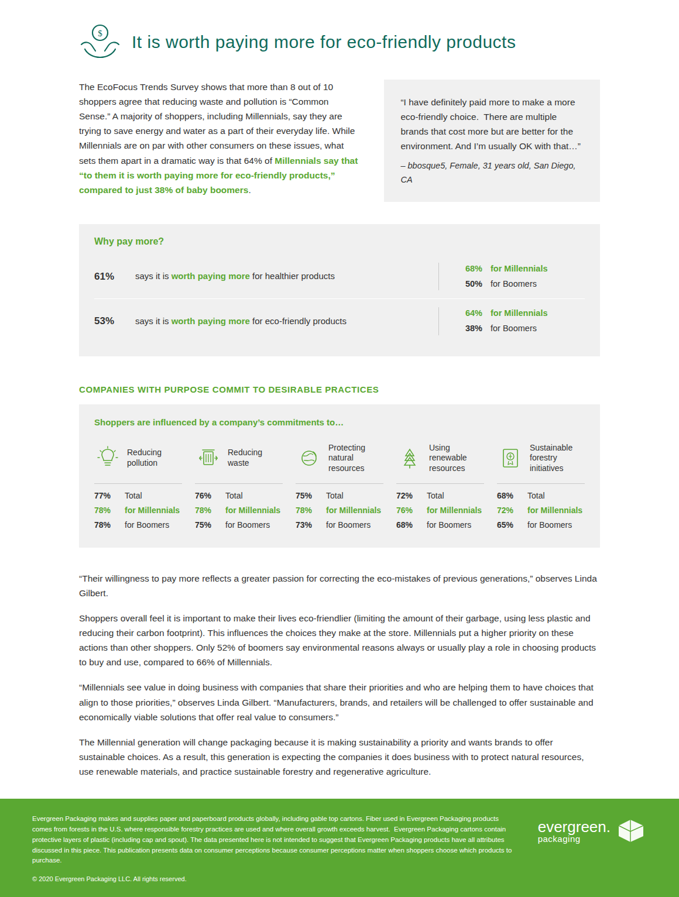$
It is worth paying more for eco-friendly products
The EcoFocus Trends Survey shows that more than 8 out of 10 shoppers agree that reducing waste and pollution is “Common Sense.” A majority of shoppers, including Millennials, say they are trying to save energy and water as a part of their everyday life. While Millennials are on par with other consumers on these issues, what sets them apart in a dramatic way is that 64% of Millennials say that “to them it is worth paying more for eco-friendly products,” compared to just 38% of baby boomers.
“I have definitely paid more to make a more eco-friendly choice. There are multiple brands that cost more but are better for the environment. And I’m usually OK with that…”
– bbosque5, Female, 31 years old, San Diego, CA
Why pay more?
61%
says it is worth paying more for healthier products
68% for Millennials
50% for Boomers
53%
says it is worth paying more for eco-friendly products
64% for Millennials
38% for Boomers
Companies with purpose commit to desirable practices
Shoppers are influenced by a company’s commitments to…
Reducing
pollution
77% Total
78% for Millennials
78% for Boomers
Reducing
waste
76% Total
78% for Millennials
75% for Boomers
Protecting
natural
resources
75% Total
78% for Millennials
73% for Boomers
Using
renewable
resources
72% Total
76% for Millennials
68% for Boomers
Sustainable
forestry
initiatives
68% Total
72% for Millennials
65% for Boomers
“Their willingness to pay more reflects a greater passion for correcting the eco-mistakes of previous generations,” observes Linda Gilbert.
Shoppers overall feel it is important to make their lives eco-friendlier (limiting the amount of their garbage, using less plastic and reducing their carbon footprint). This influences the choices they make at the store. Millennials put a higher priority on these actions than other shoppers. Only 52% of boomers say environmental reasons always or usually play a role in choosing products to buy and use, compared to 66% of Millennials.
“Millennials see value in doing business with companies that share their priorities and who are helping them to have choices that align to those priorities,” observes Linda Gilbert. “Manufacturers, brands, and retailers will be challenged to offer sustainable and economically viable solutions that offer real value to consumers.”
The Millennial generation will change packaging because it is making sustainability a priority and wants brands to offer sustainable choices. As a result, this generation is expecting the companies it does business with to protect natural resources, use renewable materials, and practice sustainable forestry and regenerative agriculture.
Evergreen Packaging makes and supplies paper and paperboard products globally, including gable top cartons. Fiber used in Evergreen Packaging products comes from forests in the U.S. where responsible forestry practices are used and where overall growth exceeds harvest. Evergreen Packaging cartons contain protective layers of plastic (including cap and spout). The data presented here is not intended to suggest that Evergreen Packaging products have all attributes discussed in this piece. This publication presents data on consumer perceptions because consumer perceptions matter when shoppers choose which products to purchase.
© 2020 Evergreen Packaging LLC. All rights reserved.
evergreen.packaging